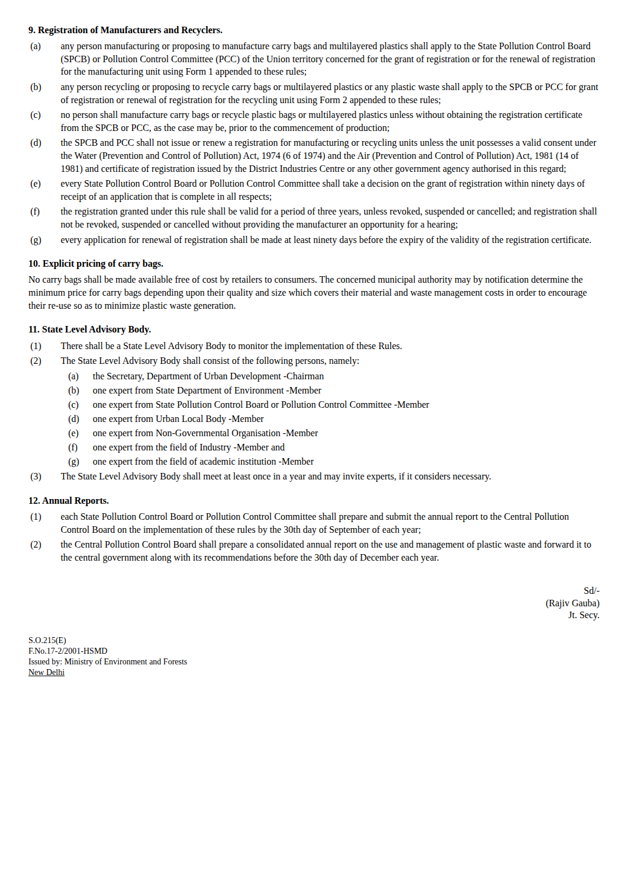9. Registration of Manufacturers and Recyclers.
(a)
any person manufacturing or proposing to manufacture carry bags and multilayered plastics shall apply to the State Pollution Control Board (SPCB) or Pollution Control Committee (PCC) of the Union territory concerned for the grant of registration or for the renewal of registration for the manufacturing unit using Form 1 appended to these rules;
(b)
any person recycling or proposing to recycle carry bags or multilayered plastics or any plastic waste shall apply to the SPCB or PCC for grant of registration or renewal of registration for the recycling unit using Form 2 appended to these rules;
(c)
no person shall manufacture carry bags or recycle plastic bags or multilayered plastics unless without obtaining the registration certificate from the SPCB or PCC, as the case may be, prior to the commencement of production;
(d)
the SPCB and PCC shall not issue or renew a registration for manufacturing or recycling units unless the unit possesses a valid consent under the Water (Prevention and Control of Pollution) Act, 1974 (6 of 1974) and the Air (Prevention and Control of Pollution) Act, 1981 (14 of 1981) and certificate of registration issued by the District Industries Centre or any other government agency authorised in this regard;
(e)
every State Pollution Control Board or Pollution Control Committee shall take a decision on the grant of registration within ninety days of receipt of an application that is complete in all respects;
(f)
the registration granted under this rule shall be valid for a period of three years, unless revoked, suspended or cancelled; and registration shall not be revoked, suspended or cancelled without providing the manufacturer an opportunity for a hearing;
(g)
every application for renewal of registration shall be made at least ninety days before the expiry of the validity of the registration certificate.
10. Explicit pricing of carry bags.
No carry bags shall be made available free of cost by retailers to consumers. The concerned municipal authority may by notification determine the minimum price for carry bags depending upon their quality and size which covers their material and waste management costs in order to encourage their re-use so as to minimize plastic waste generation.
11. State Level Advisory Body.
(1)
There shall be a State Level Advisory Body to monitor the implementation of these Rules.
(2)
The State Level Advisory Body shall consist of the following persons, namely:
(a)
the Secretary, Department of Urban Development -Chairman
(b)
one expert from State Department of Environment -Member
(c)
one expert from State Pollution Control Board or Pollution Control Committee -Member
(d)
one expert from Urban Local Body -Member
(e)
one expert from Non-Governmental Organisation -Member
(f)
one expert from the field of Industry -Member and
(g)
one expert from the field of academic institution -Member
(3)
The State Level Advisory Body shall meet at least once in a year and may invite experts, if it considers necessary.
12. Annual Reports.
(1)
each State Pollution Control Board or Pollution Control Committee shall prepare and submit the annual report to the Central Pollution Control Board on the implementation of these rules by the 30th day of September of each year;
(2)
the Central Pollution Control Board shall prepare a consolidated annual report on the use and management of plastic waste and forward it to the central government along with its recommendations before the 30th day of December each year.
Sd/-
(Rajiv Gauba)
Jt. Secy.
S.O.215(E)
F.No.17-2/2001-HSMD
Issued by: Ministry of Environment and Forests
New Delhi